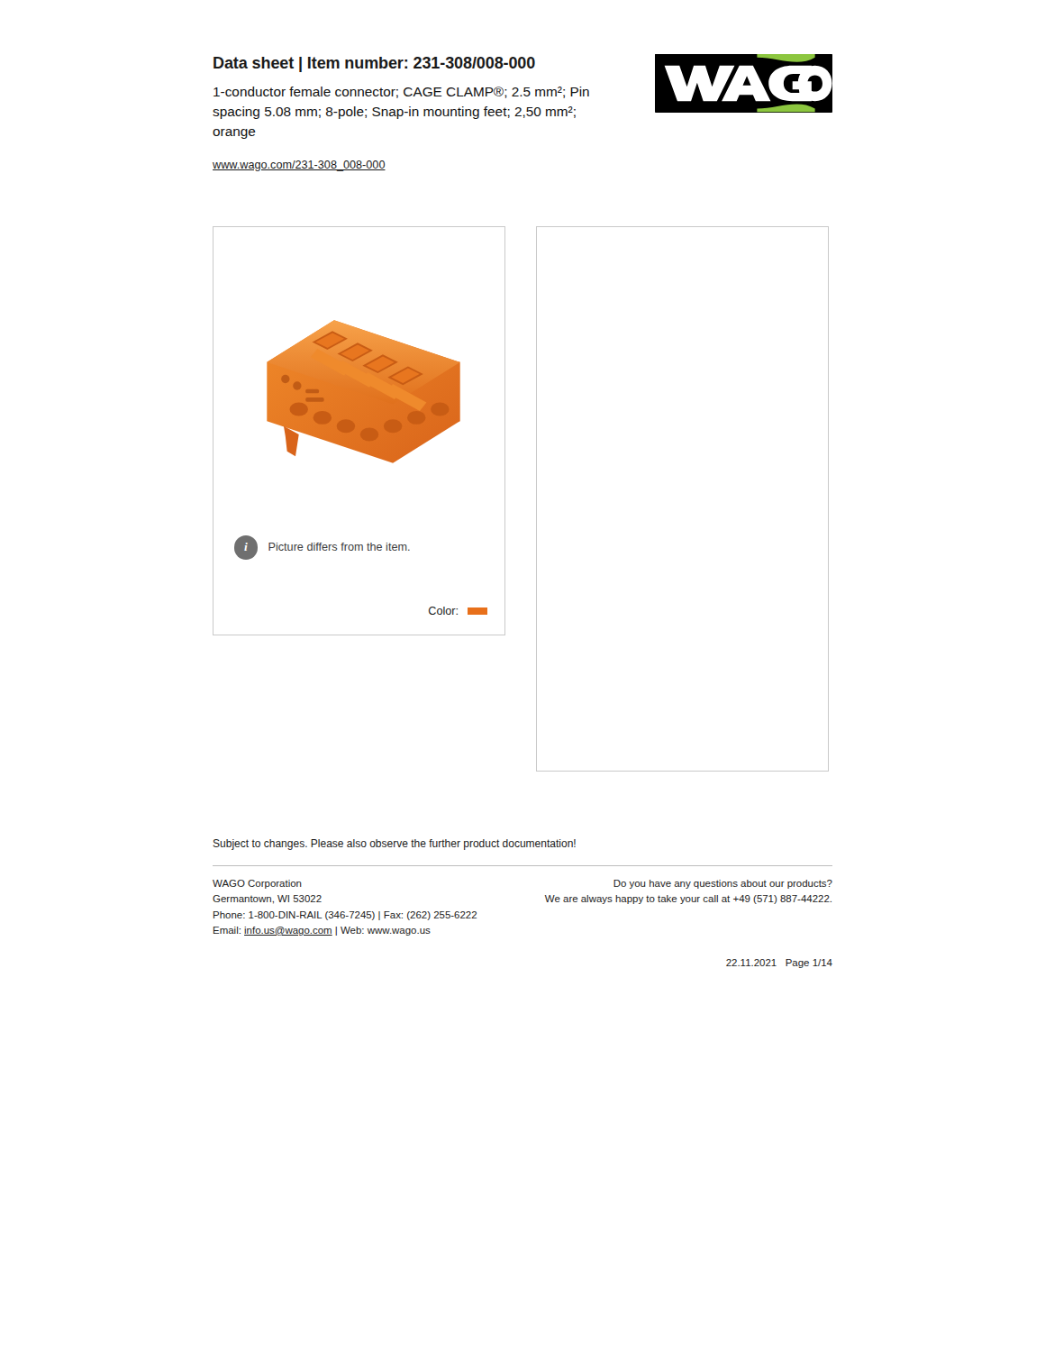Data sheet | Item number: 231-308/008-000
1-conductor female connector; CAGE CLAMP®; 2.5 mm²; Pin spacing 5.08 mm; 8-pole; Snap-in mounting feet; 2,50 mm²; orange
www.wago.com/231-308_008-000
i Picture differs from the item.
Color:
Subject to changes. Please also observe the further product documentation!
WAGO Corporation
Germantown, WI 53022
Phone: 1-800-DIN-RAIL (346-7245) | Fax: (262) 255-6222
Email: info.us@wago.com | Web: www.wago.us
Do you have any questions about our products?
We are always happy to take your call at +49 (571) 887-44222.
22.11.2021 Page 1/14